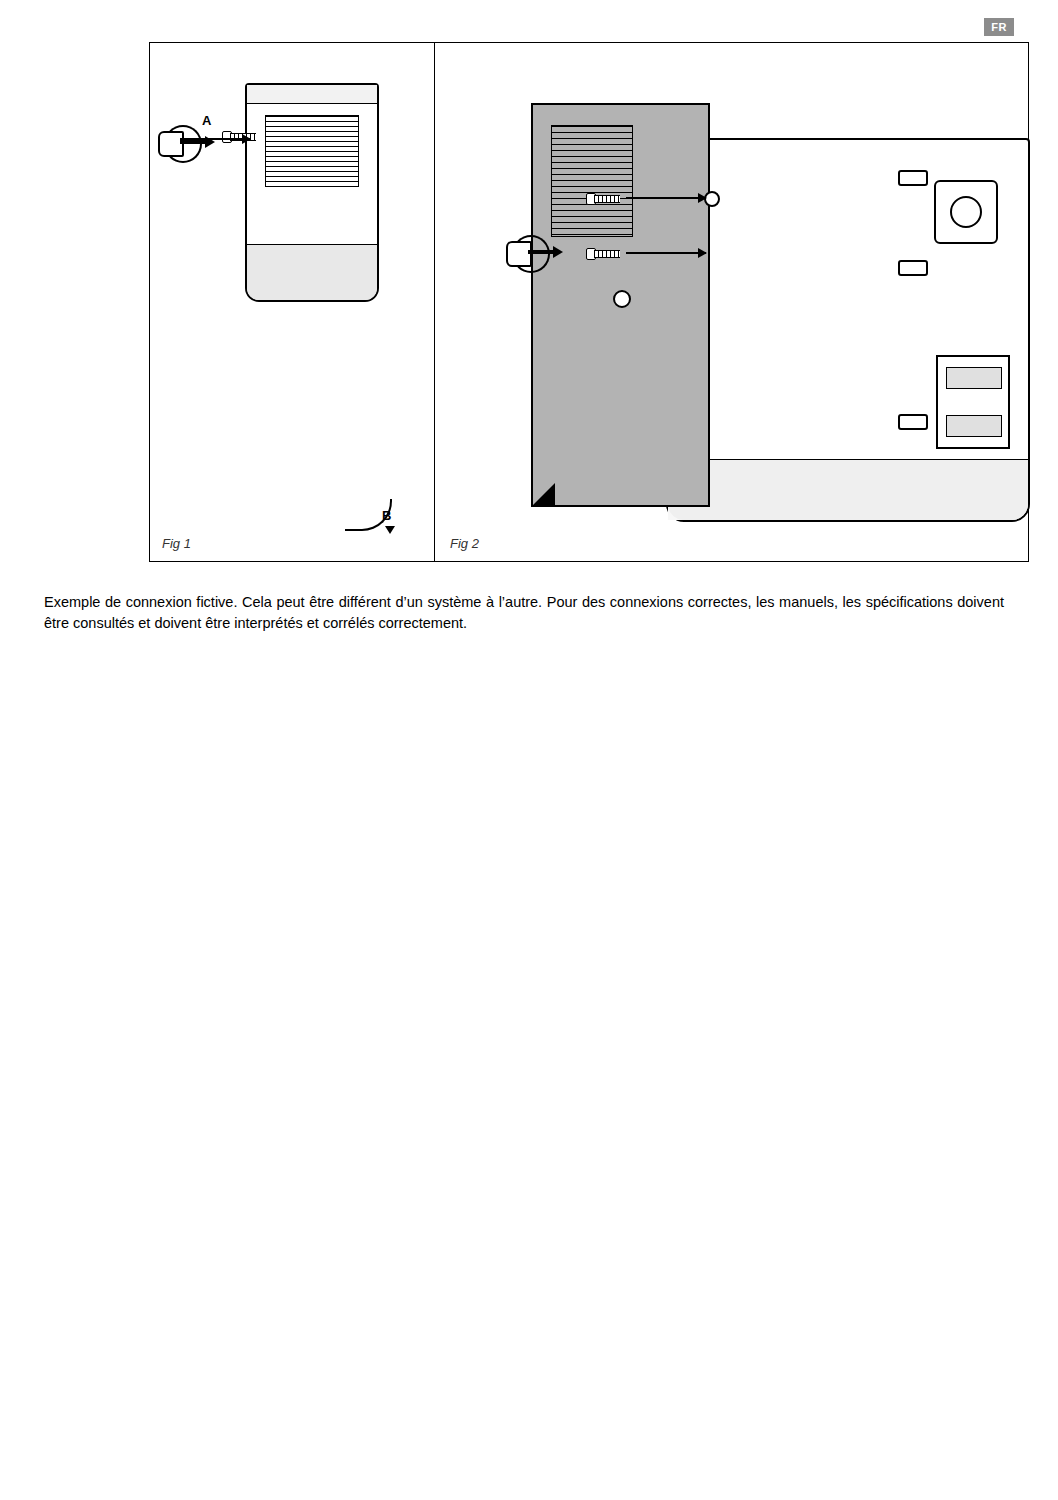FR
A
B
Fig 1
Fig 2
Exemple de connexion fictive. Cela peut être différent d’un système à l’autre. Pour des connexions correctes, les manuels, les spécifications doivent être consultés et doivent être interprétés et corrélés correctement.